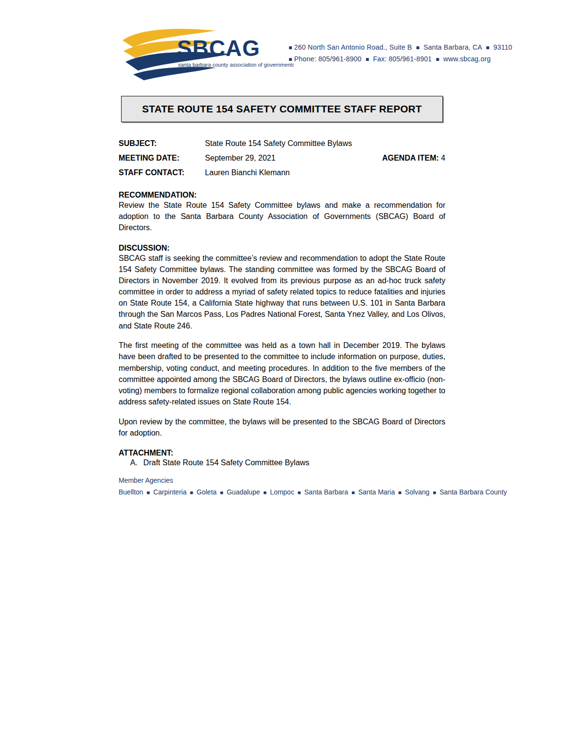SBCAG santa barbara county association of governments
■260 North San Antonio Road., Suite B ■ Santa Barbara, CA ■ 93110
■Phone: 805/961-8900 ■ Fax: 805/961-8901 ■ www.sbcag.org
STATE ROUTE 154 SAFETY COMMITTEE STAFF REPORT
SUBJECT:
State Route 154 Safety Committee Bylaws
MEETING DATE:
September 29, 2021
AGENDA ITEM: 4
STAFF CONTACT:
Lauren Bianchi Klemann
RECOMMENDATION:
Review the State Route 154 Safety Committee bylaws and make a recommendation for adoption to the Santa Barbara County Association of Governments (SBCAG) Board of Directors.
DISCUSSION:
SBCAG staff is seeking the committee’s review and recommendation to adopt the State Route 154 Safety Committee bylaws. The standing committee was formed by the SBCAG Board of Directors in November 2019. It evolved from its previous purpose as an ad-hoc truck safety committee in order to address a myriad of safety related topics to reduce fatalities and injuries on State Route 154, a California State highway that runs between U.S. 101 in Santa Barbara through the San Marcos Pass, Los Padres National Forest, Santa Ynez Valley, and Los Olivos, and State Route 246.
The first meeting of the committee was held as a town hall in December 2019. The bylaws have been drafted to be presented to the committee to include information on purpose, duties, membership, voting conduct, and meeting procedures. In addition to the five members of the committee appointed among the SBCAG Board of Directors, the bylaws outline ex-officio (non-voting) members to formalize regional collaboration among public agencies working together to address safety-related issues on State Route 154.
Upon review by the committee, the bylaws will be presented to the SBCAG Board of Directors for adoption.
ATTACHMENT:
Draft State Route 154 Safety Committee Bylaws
Member Agencies
Buellton ■ Carpinteria ■ Goleta ■ Guadalupe ■ Lompoc ■ Santa Barbara ■ Santa Maria ■ Solvang ■ Santa Barbara County